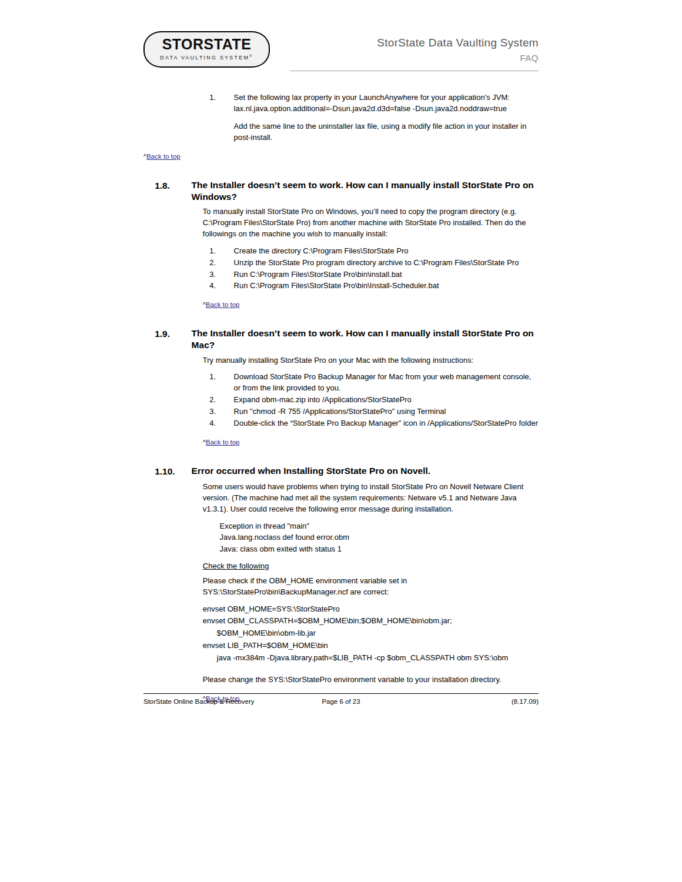STORSTATE
DATA VAULTING SYSTEM®
StorState Data Vaulting System
FAQ
Set the following lax property in your LaunchAnywhere for your application's JVM:
lax.nl.java.option.additional=-Dsun.java2d.d3d=false -Dsun.java2d.noddraw=true
Add the same line to the uninstaller lax file, using a modify file action in your installer in post-install.
^Back to top
1.8.
The Installer doesn’t seem to work. How can I manually install StorState Pro on Windows?
To manually install StorState Pro on Windows, you’ll need to copy the program directory (e.g. C:\Program Files\StorState Pro) from another machine with StorState Pro installed. Then do the followings on the machine you wish to manually install:
Create the directory C:\Program Files\StorState Pro
Unzip the StorState Pro program directory archive to C:\Program Files\StorState Pro
Run C:\Program Files\StorState Pro\bin\install.bat
Run C:\Program Files\StorState Pro\bin\Install-Scheduler.bat
^Back to top
1.9.
The Installer doesn’t seem to work. How can I manually install StorState Pro on Mac?
Try manually installing StorState Pro on your Mac with the following instructions:
Download StorState Pro Backup Manager for Mac from your web management console, or from the link provided to you.
Expand obm-mac.zip into /Applications/StorStatePro
Run "chmod -R 755 /Applications/StorStatePro" using Terminal
Double-click the “StorState Pro Backup Manager” icon in /Applications/StorStatePro folder
^Back to top
1.10.
Error occurred when Installing StorState Pro on Novell.
Some users would have problems when trying to install StorState Pro on Novell Netware Client version. (The machine had met all the system requirements: Netware v5.1 and Netware Java v1.3.1). User could receive the following error message during installation.
Exception in thread "main"
Java.lang.noclass def found error.obm
Java: class obm exited with status 1
Check the following
Please check if the OBM_HOME environment variable set in SYS:\StorStatePro\bin\BackupManager.ncf are correct:
envset OBM_HOME=SYS:\StorStatePro
envset OBM_CLASSPATH=$OBM_HOME\bin;$OBM_HOME\bin\obm.jar;
$OBM_HOME\bin\obm-lib.jar
envset LIB_PATH=$OBM_HOME\bin
java -mx384m -Djava.library.path=$LIB_PATH -cp $obm_CLASSPATH obm SYS:\obm
Please change the SYS:\StorStatePro environment variable to your installation directory.
^Back to top
StorState Online Backup & Recovery
Page 6 of 23
(8.17.09)